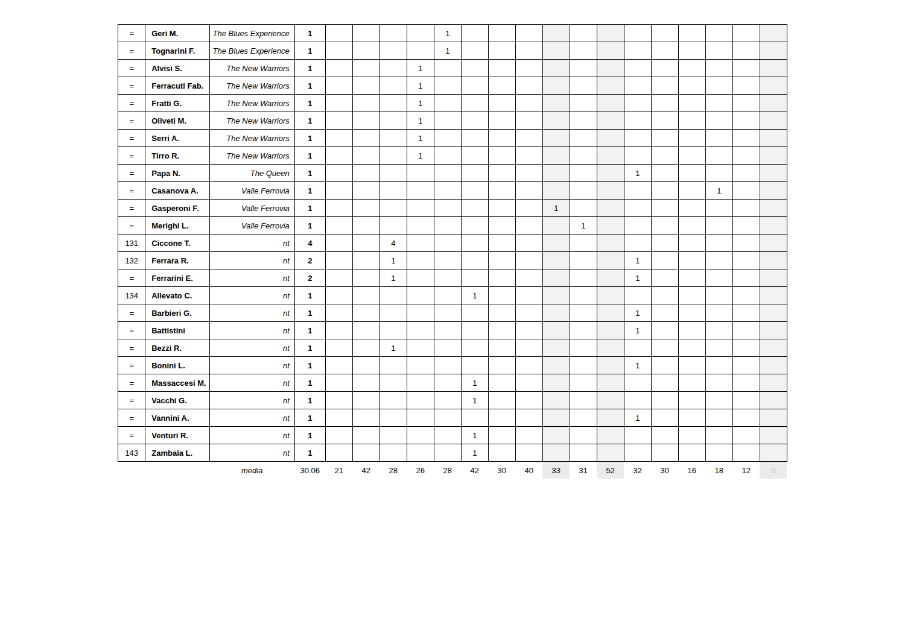| = | Geri M. | The Blues Experience | 1 | | | | | 1 | | | | | | | | | | | | |
| = | Tognarini F. | The Blues Experience | 1 | | | | | 1 | | | | | | | | | | | | |
| = | Alvisi S. | The New Warriors | 1 | | | | 1 | | | | | | | | | | | | | |
| = | Ferracuti Fab. | The New Warriors | 1 | | | | 1 | | | | | | | | | | | | | |
| = | Fratti G. | The New Warriors | 1 | | | | 1 | | | | | | | | | | | | | |
| = | Oliveti M. | The New Warriors | 1 | | | | 1 | | | | | | | | | | | | | |
| = | Serri A. | The New Warriors | 1 | | | | 1 | | | | | | | | | | | | | |
| = | Tirro R. | The New Warriors | 1 | | | | 1 | | | | | | | | | | | | | |
| = | Papa N. | The Queen | 1 | | | | | | | | | | | | 1 | | | | | |
| = | Casanova A. | Valle Ferrovia | 1 | | | | | | | | | | | | | | | 1 | | |
| = | Gasperoni F. | Valle Ferrovia | 1 | | | | | | | | | 1 | | | | | | | | |
| = | Merighi L. | Valle Ferrovia | 1 | | | | | | | | | | 1 | | | | | | | |
| 131 | Ciccone T. | nt | 4 | | | 4 | | | | | | | | | | | | | | |
| 132 | Ferrara R. | nt | 2 | | | 1 | | | | | | | | | 1 | | | | | |
| = | Ferrarini E. | nt | 2 | | | 1 | | | | | | | | | 1 | | | | | |
| 134 | Allevato C. | nt | 1 | | | | | | 1 | | | | | | | | | | | |
| = | Barbieri G. | nt | 1 | | | | | | | | | | | | 1 | | | | | |
| = | Battistini | nt | 1 | | | | | | | | | | | | 1 | | | | | |
| = | Bezzi R. | nt | 1 | | | 1 | | | | | | | | | | | | | | |
| = | Bonini L. | nt | 1 | | | | | | | | | | | | 1 | | | | | |
| = | Massaccesi M. | nt | 1 | | | | | | 1 | | | | | | | | | | | |
| = | Vacchi G. | nt | 1 | | | | | | 1 | | | | | | | | | | | |
| = | Vannini A. | nt | 1 | | | | | | | | | | | | 1 | | | | | |
| = | Venturi R. | nt | 1 | | | | | | 1 | | | | | | | | | | | |
| 143 | Zambaia L. | nt | 1 | | | | | | 1 | | | | | | | | | | | |
| | | media | 30.06 | 21 | 42 | 28 | 26 | 28 | 42 | 30 | 40 | 33 | 31 | 52 | 32 | 30 | 16 | 18 | 12 | 0 |